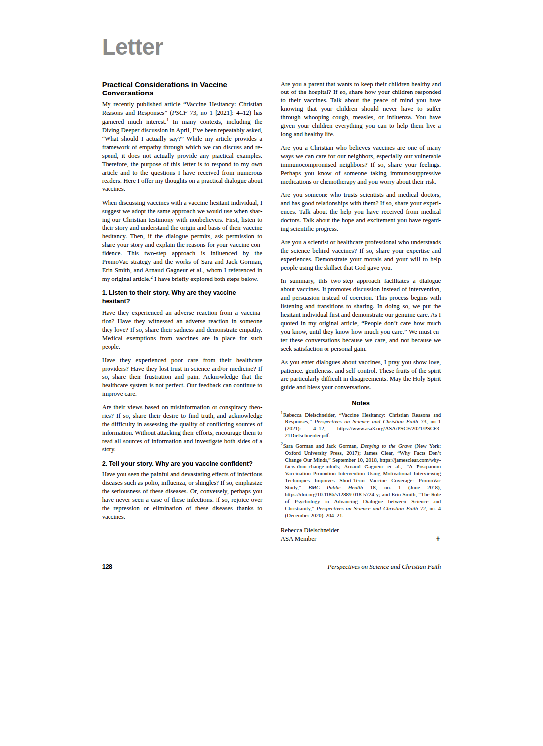Letter
Practical Considerations in Vaccine Conversations
My recently published article “Vaccine Hesitancy: Christian Reasons and Responses” (PSCF 73, no 1 [2021]: 4–12) has garnered much interest.1 In many contexts, including the Diving Deeper discussion in April, I’ve been repeatably asked, “What should I actually say?” While my article provides a framework of empathy through which we can discuss and respond, it does not actually provide any practical examples. Therefore, the purpose of this letter is to respond to my own article and to the questions I have received from numerous readers. Here I offer my thoughts on a practical dialogue about vaccines.
When discussing vaccines with a vaccine-hesitant individual, I suggest we adopt the same approach we would use when sharing our Christian testimony with nonbelievers. First, listen to their story and understand the origin and basis of their vaccine hesitancy. Then, if the dialogue permits, ask permission to share your story and explain the reasons for your vaccine confidence. This two-step approach is influenced by the PromoVac strategy and the works of Sara and Jack Gorman, Erin Smith, and Arnaud Gagneur et al., whom I referenced in my original article.2 I have briefly explored both steps below.
1. Listen to their story. Why are they vaccine hesitant?
Have they experienced an adverse reaction from a vaccination? Have they witnessed an adverse reaction in someone they love? If so, share their sadness and demonstrate empathy. Medical exemptions from vaccines are in place for such people.
Have they experienced poor care from their healthcare providers? Have they lost trust in science and/or medicine? If so, share their frustration and pain. Acknowledge that the healthcare system is not perfect. Our feedback can continue to improve care.
Are their views based on misinformation or conspiracy theories? If so, share their desire to find truth, and acknowledge the difficulty in assessing the quality of conflicting sources of information. Without attacking their efforts, encourage them to read all sources of information and investigate both sides of a story.
2. Tell your story. Why are you vaccine confident?
Have you seen the painful and devastating effects of infectious diseases such as polio, influenza, or shingles? If so, emphasize the seriousness of these diseases. Or, conversely, perhaps you have never seen a case of these infections. If so, rejoice over the repression or elimination of these diseases thanks to vaccines.
Are you a parent that wants to keep their children healthy and out of the hospital? If so, share how your children responded to their vaccines. Talk about the peace of mind you have knowing that your children should never have to suffer through whooping cough, measles, or influenza. You have given your children everything you can to help them live a long and healthy life.
Are you a Christian who believes vaccines are one of many ways we can care for our neighbors, especially our vulnerable immunocompromised neighbors? If so, share your feelings. Perhaps you know of someone taking immunosuppressive medications or chemotherapy and you worry about their risk.
Are you someone who trusts scientists and medical doctors, and has good relationships with them? If so, share your experiences. Talk about the help you have received from medical doctors. Talk about the hope and excitement you have regarding scientific progress.
Are you a scientist or healthcare professional who understands the science behind vaccines? If so, share your expertise and experiences. Demonstrate your morals and your will to help people using the skillset that God gave you.
In summary, this two-step approach facilitates a dialogue about vaccines. It promotes discussion instead of intervention, and persuasion instead of coercion. This process begins with listening and transitions to sharing. In doing so, we put the hesitant individual first and demonstrate our genuine care. As I quoted in my original article, “People don’t care how much you know, until they know how much you care.” We must enter these conversations because we care, and not because we seek satisfaction or personal gain.
As you enter dialogues about vaccines, I pray you show love, patience, gentleness, and self-control. These fruits of the spirit are particularly difficult in disagreements. May the Holy Spirit guide and bless your conversations.
Notes
1 Rebecca Dielschneider, “Vaccine Hesitancy: Christian Reasons and Responses,” Perspectives on Science and Christian Faith 73, no 1 (2021): 4–12, https://www.asa3.org/ASA/PSCF/2021/PSCF3-21Dielschneider.pdf.
2 Sara Gorman and Jack Gorman, Denying to the Grave (New York: Oxford University Press, 2017); James Clear, “Why Facts Don’t Change Our Minds,” September 10, 2018, https://jamesclear.com/why-facts-dont-change-minds; Arnaud Gagneur et al., “A Postpartum Vaccination Promotion Intervention Using Motivational Interviewing Techniques Improves Short-Term Vaccine Coverage: PromoVac Study,” BMC Public Health 18, no. 1 (June 2018), https://doi.org/10.1186/s12889-018-5724-y; and Erin Smith, “The Role of Psychology in Advancing Dialogue between Science and Christianity,” Perspectives on Science and Christian Faith 72, no. 4 (December 2020): 204–21.
Rebecca Dielschneider
ASA Member ✝
128 Perspectives on Science and Christian Faith